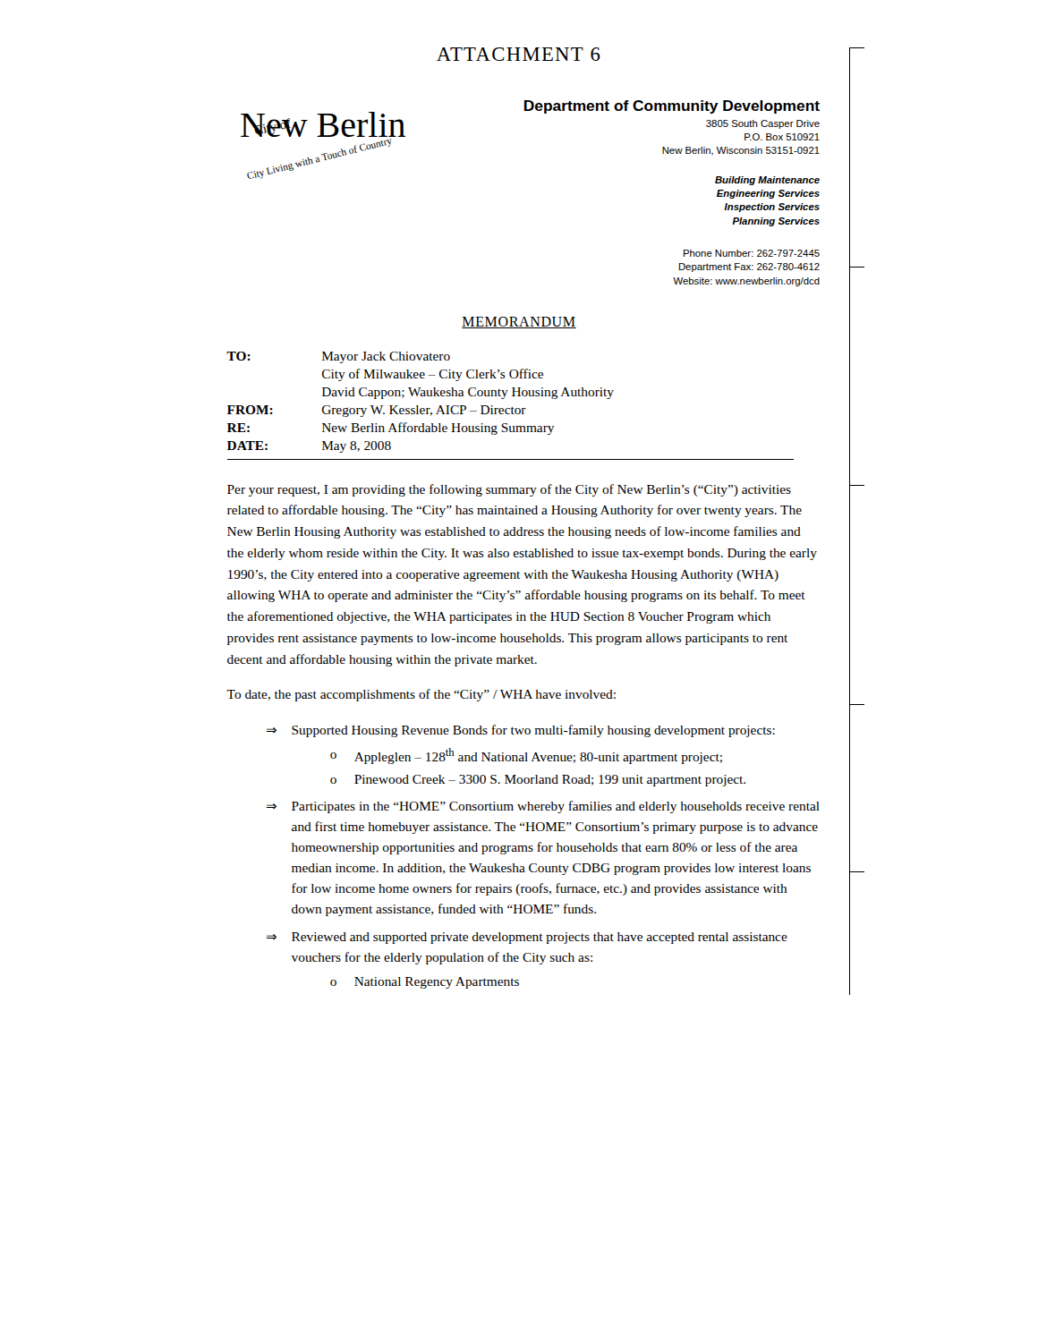ATTACHMENT 6
City of New Berlin
City Living with a Touch of Country
Department of Community Development
3805 South Casper Drive
P.O. Box 510921
New Berlin, Wisconsin 53151-0921
Building Maintenance
Engineering Services
Inspection Services
Planning Services
Phone Number: 262-797-2445
Department Fax: 262-780-4612
Website: www.newberlin.org/dcd
MEMORANDUM
| TO: | Mayor Jack Chiovatero |
| | City of Milwaukee – City Clerk’s Office |
| | David Cappon; Waukesha County Housing Authority |
| FROM: | Gregory W. Kessler, AICP – Director |
| RE: | New Berlin Affordable Housing Summary |
| DATE: | May 8, 2008 |
Per your request, I am providing the following summary of the City of New Berlin’s (“City”) activities related to affordable housing. The “City” has maintained a Housing Authority for over twenty years. The New Berlin Housing Authority was established to address the housing needs of low-income families and the elderly whom reside within the City. It was also established to issue tax-exempt bonds. During the early 1990’s, the City entered into a cooperative agreement with the Waukesha Housing Authority (WHA) allowing WHA to operate and administer the “City’s” affordable housing programs on its behalf. To meet the aforementioned objective, the WHA participates in the HUD Section 8 Voucher Program which provides rent assistance payments to low-income households. This program allows participants to rent decent and affordable housing within the private market.
To date, the past accomplishments of the “City” / WHA have involved:
Supported Housing Revenue Bonds for two multi-family housing development projects:
Appleglen – 128th and National Avenue; 80-unit apartment project;
Pinewood Creek – 3300 S. Moorland Road; 199 unit apartment project.
Participates in the “HOME” Consortium whereby families and elderly households receive rental and first time homebuyer assistance. The “HOME” Consortium’s primary purpose is to advance homeownership opportunities and programs for households that earn 80% or less of the area median income. In addition, the Waukesha County CDBG program provides low interest loans for low income home owners for repairs (roofs, furnace, etc.) and provides assistance with down payment assistance, funded with “HOME” funds.
Reviewed and supported private development projects that have accepted rental assistance vouchers for the elderly population of the City such as:
National Regency Apartments